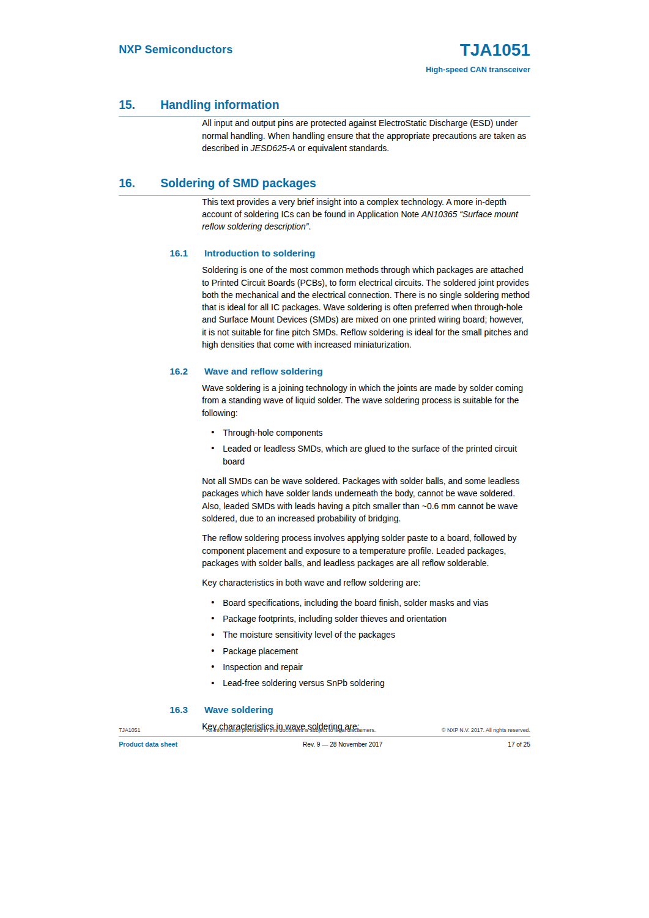NXP Semiconductors
TJA1051
High-speed CAN transceiver
15. Handling information
All input and output pins are protected against ElectroStatic Discharge (ESD) under normal handling. When handling ensure that the appropriate precautions are taken as described in JESD625-A or equivalent standards.
16. Soldering of SMD packages
This text provides a very brief insight into a complex technology. A more in-depth account of soldering ICs can be found in Application Note AN10365 “Surface mount reflow soldering description”.
16.1 Introduction to soldering
Soldering is one of the most common methods through which packages are attached to Printed Circuit Boards (PCBs), to form electrical circuits. The soldered joint provides both the mechanical and the electrical connection. There is no single soldering method that is ideal for all IC packages. Wave soldering is often preferred when through-hole and Surface Mount Devices (SMDs) are mixed on one printed wiring board; however, it is not suitable for fine pitch SMDs. Reflow soldering is ideal for the small pitches and high densities that come with increased miniaturization.
16.2 Wave and reflow soldering
Wave soldering is a joining technology in which the joints are made by solder coming from a standing wave of liquid solder. The wave soldering process is suitable for the following:
Through-hole components
Leaded or leadless SMDs, which are glued to the surface of the printed circuit board
Not all SMDs can be wave soldered. Packages with solder balls, and some leadless packages which have solder lands underneath the body, cannot be wave soldered. Also, leaded SMDs with leads having a pitch smaller than ~0.6 mm cannot be wave soldered, due to an increased probability of bridging.
The reflow soldering process involves applying solder paste to a board, followed by component placement and exposure to a temperature profile. Leaded packages, packages with solder balls, and leadless packages are all reflow solderable.
Key characteristics in both wave and reflow soldering are:
Board specifications, including the board finish, solder masks and vias
Package footprints, including solder thieves and orientation
The moisture sensitivity level of the packages
Package placement
Inspection and repair
Lead-free soldering versus SnPb soldering
16.3 Wave soldering
Key characteristics in wave soldering are:
TJA1051
All information provided in this document is subject to legal disclaimers.
© NXP N.V. 2017. All rights reserved.
Product data sheet
Rev. 9 — 28 November 2017
17 of 25